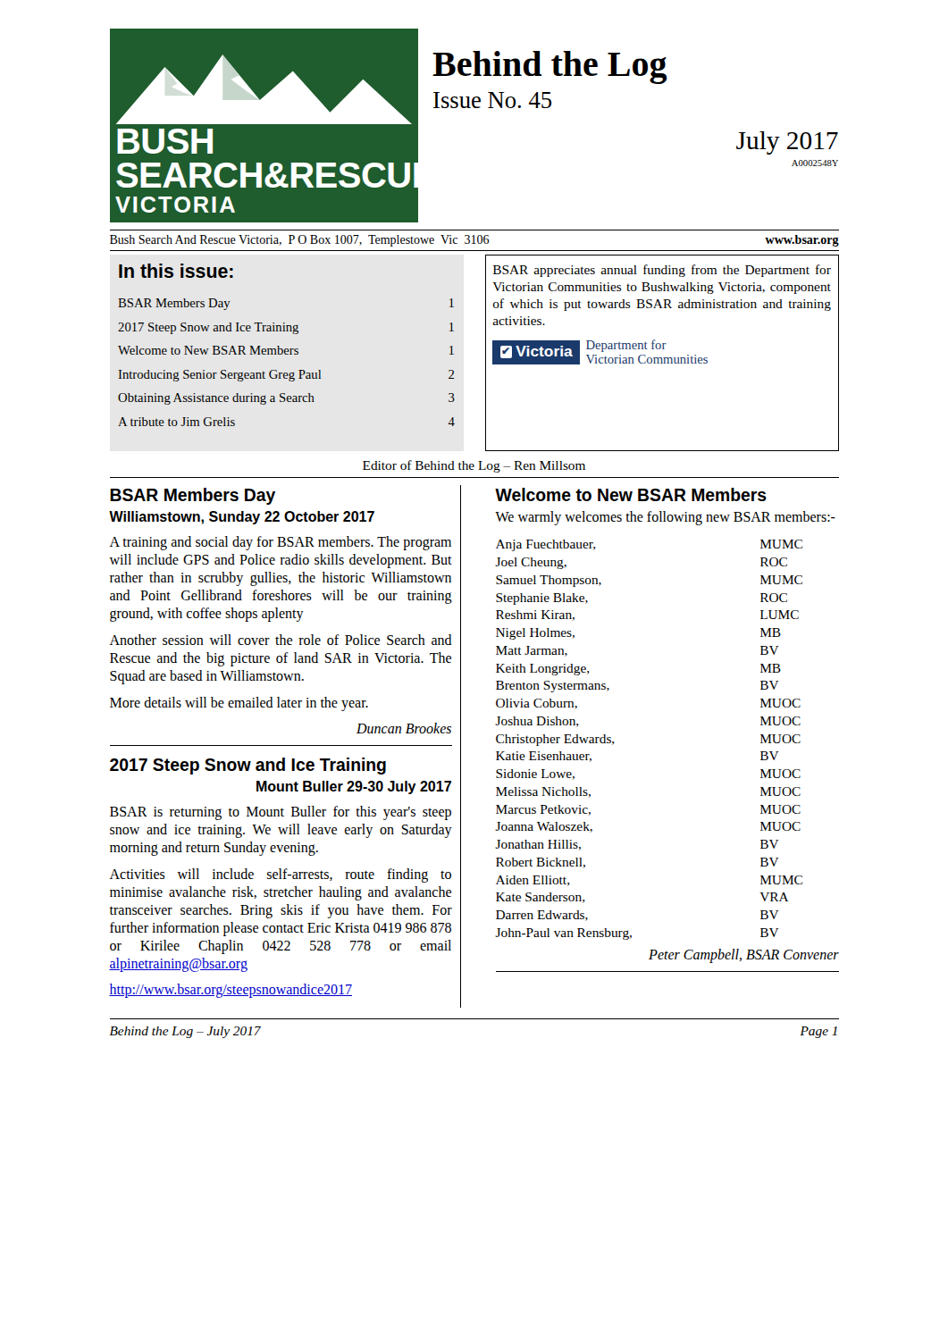BUSH SEARCH&RESCUE VICTORIA
Behind the Log
Issue No. 45
July 2017
A0002548Y
Bush Search And Rescue Victoria, P O Box 1007, Templestowe Vic 3106 www.bsar.org
In this issue:
| BSAR Members Day | 1 |
| 2017 Steep Snow and Ice Training | 1 |
| Welcome to New BSAR Members | 1 |
| Introducing Senior Sergeant Greg Paul | 2 |
| Obtaining Assistance during a Search | 3 |
| A tribute to Jim Grelis | 4 |
BSAR appreciates annual funding from the Department for Victorian Communities to Bushwalking Victoria, component of which is put towards BSAR administration and training activities.
✔Victoria Department for
Victorian Communities
Editor of Behind the Log – Ren Millsom
BSAR Members Day
Williamstown, Sunday 22 October 2017
A training and social day for BSAR members. The program will include GPS and Police radio skills development. But rather than in scrubby gullies, the historic Williamstown and Point Gellibrand foreshores will be our training ground, with coffee shops aplenty
Another session will cover the role of Police Search and Rescue and the big picture of land SAR in Victoria. The Squad are based in Williamstown.
More details will be emailed later in the year.
Duncan Brookes
2017 Steep Snow and Ice Training
Mount Buller 29-30 July 2017
BSAR is returning to Mount Buller for this year's steep snow and ice training. We will leave early on Saturday morning and return Sunday evening.
Activities will include self-arrests, route finding to minimise avalanche risk, stretcher hauling and avalanche transceiver searches. Bring skis if you have them. For further information please contact Eric Krista 0419 986 878 or Kirilee Chaplin 0422 528 778 or email alpinetraining@bsar.org
http://www.bsar.org/steepsnowandice2017
Welcome to New BSAR Members
We warmly welcomes the following new BSAR members:-
| Anja Fuechtbauer, | MUMC |
| Joel Cheung, | ROC |
| Samuel Thompson, | MUMC |
| Stephanie Blake, | ROC |
| Reshmi Kiran, | LUMC |
| Nigel Holmes, | MB |
| Matt Jarman, | BV |
| Keith Longridge, | MB |
| Brenton Systermans, | BV |
| Olivia Coburn, | MUOC |
| Joshua Dishon, | MUOC |
| Christopher Edwards, | MUOC |
| Katie Eisenhauer, | BV |
| Sidonie Lowe, | MUOC |
| Melissa Nicholls, | MUOC |
| Marcus Petkovic, | MUOC |
| Joanna Waloszek, | MUOC |
| Jonathan Hillis, | BV |
| Robert Bicknell, | BV |
| Aiden Elliott, | MUMC |
| Kate Sanderson, | VRA |
| Darren Edwards, | BV |
| John-Paul van Rensburg, | BV |
Peter Campbell, BSAR Convener
Behind the Log – July 2017 Page 1